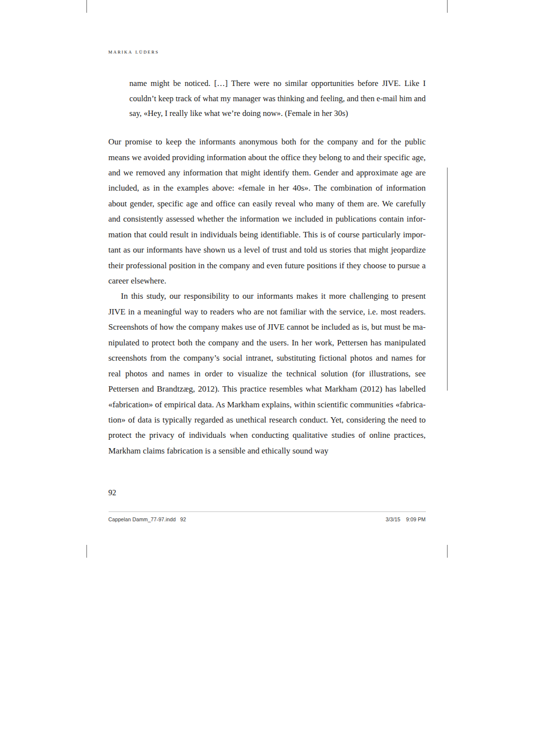Marika Lüders
name might be noticed. […] There were no similar opportunities before JIVE. Like I couldn’t keep track of what my manager was thinking and feeling, and then e-mail him and say, «Hey, I really like what we’re doing now». (Female in her 30s)
Our promise to keep the informants anonymous both for the company and for the public means we avoided providing information about the office they belong to and their specific age, and we removed any information that might identify them. Gender and approximate age are included, as in the examples above: «female in her 40s». The combination of information about gender, specific age and office can easily reveal who many of them are. We carefully and consistently assessed whether the information we included in publications contain information that could result in individuals being identifiable. This is of course particularly important as our informants have shown us a level of trust and told us stories that might jeopardize their professional position in the company and even future positions if they choose to pursue a career elsewhere.
In this study, our responsibility to our informants makes it more challenging to present JIVE in a meaningful way to readers who are not familiar with the service, i.e. most readers. Screenshots of how the company makes use of JIVE cannot be included as is, but must be manipulated to protect both the company and the users. In her work, Pettersen has manipulated screenshots from the company’s social intranet, substituting fictional photos and names for real photos and names in order to visualize the technical solution (for illustrations, see Pettersen and Brandtzæg, 2012). This practice resembles what Markham (2012) has labelled «fabrication» of empirical data. As Markham explains, within scientific communities «fabrication» of data is typically regarded as unethical research conduct. Yet, considering the need to protect the privacy of individuals when conducting qualitative studies of online practices, Markham claims fabrication is a sensible and ethically sound way
92
Cappelan Damm_77-97.indd 92
3/3/159:09 PM